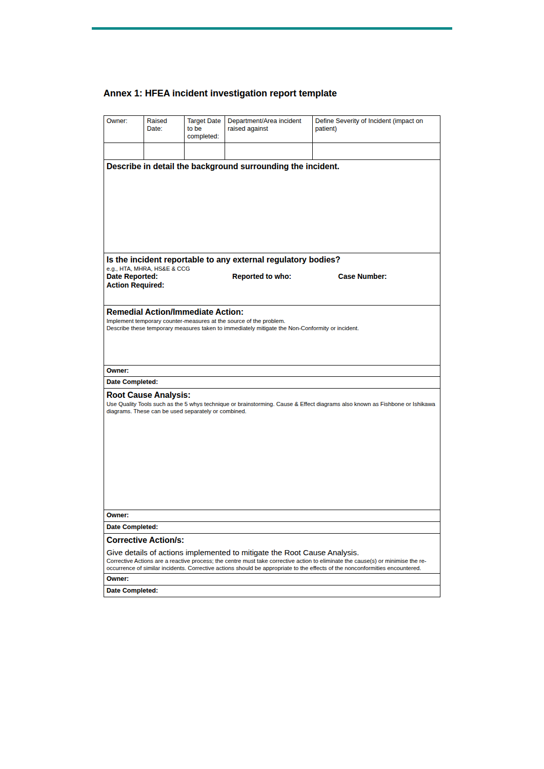Annex 1: HFEA incident investigation report template
| Owner: | Raised Date: | Target Date to be completed: | Department/Area incident raised against | Define Severity of Incident (impact on patient) |
| Describe in detail the background surrounding the incident. |
| Is the incident reportable to any external regulatory bodies? e.g., HTA, MHRA, HS&E & CCG Date Reported: Reported to who: Case Number: Action Required: |
| Remedial Action/Immediate Action: Implement temporary counter-measures at the source of the problem. Describe these temporary measures taken to immediately mitigate the Non-Conformity or incident. |
| Owner: |
| Date Completed: |
| Root Cause Analysis: Use Quality Tools such as the 5 whys technique or brainstorming. Cause & Effect diagrams also known as Fishbone or Ishikawa diagrams. These can be used separately or combined. |
| Owner: |
| Date Completed: |
| Corrective Action/s: Give details of actions implemented to mitigate the Root Cause Analysis. Corrective Actions are a reactive process; the centre must take corrective action to eliminate the cause(s) or minimise the re-occurrence of similar incidents. Corrective actions should be appropriate to the effects of the nonconformities encountered. |
| Owner: |
| Date Completed: |